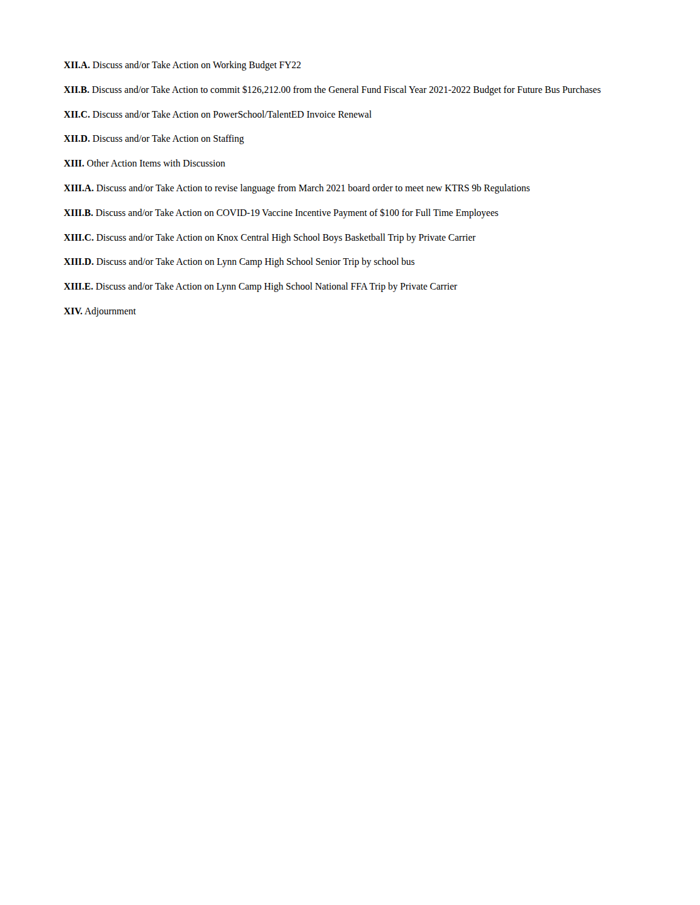XII.A. Discuss and/or Take Action on Working Budget FY22
XII.B. Discuss and/or Take Action to commit $126,212.00 from the General Fund Fiscal Year 2021-2022 Budget for Future Bus Purchases
XII.C. Discuss and/or Take Action on PowerSchool/TalentED Invoice Renewal
XII.D. Discuss and/or Take Action on Staffing
XIII. Other Action Items with Discussion
XIII.A. Discuss and/or Take Action to revise language from March 2021 board order to meet new KTRS 9b Regulations
XIII.B. Discuss and/or Take Action on COVID-19 Vaccine Incentive Payment of $100 for Full Time Employees
XIII.C. Discuss and/or Take Action on Knox Central High School Boys Basketball Trip by Private Carrier
XIII.D. Discuss and/or Take Action on Lynn Camp High School Senior Trip by school bus
XIII.E. Discuss and/or Take Action on Lynn Camp High School National FFA Trip by Private Carrier
XIV. Adjournment